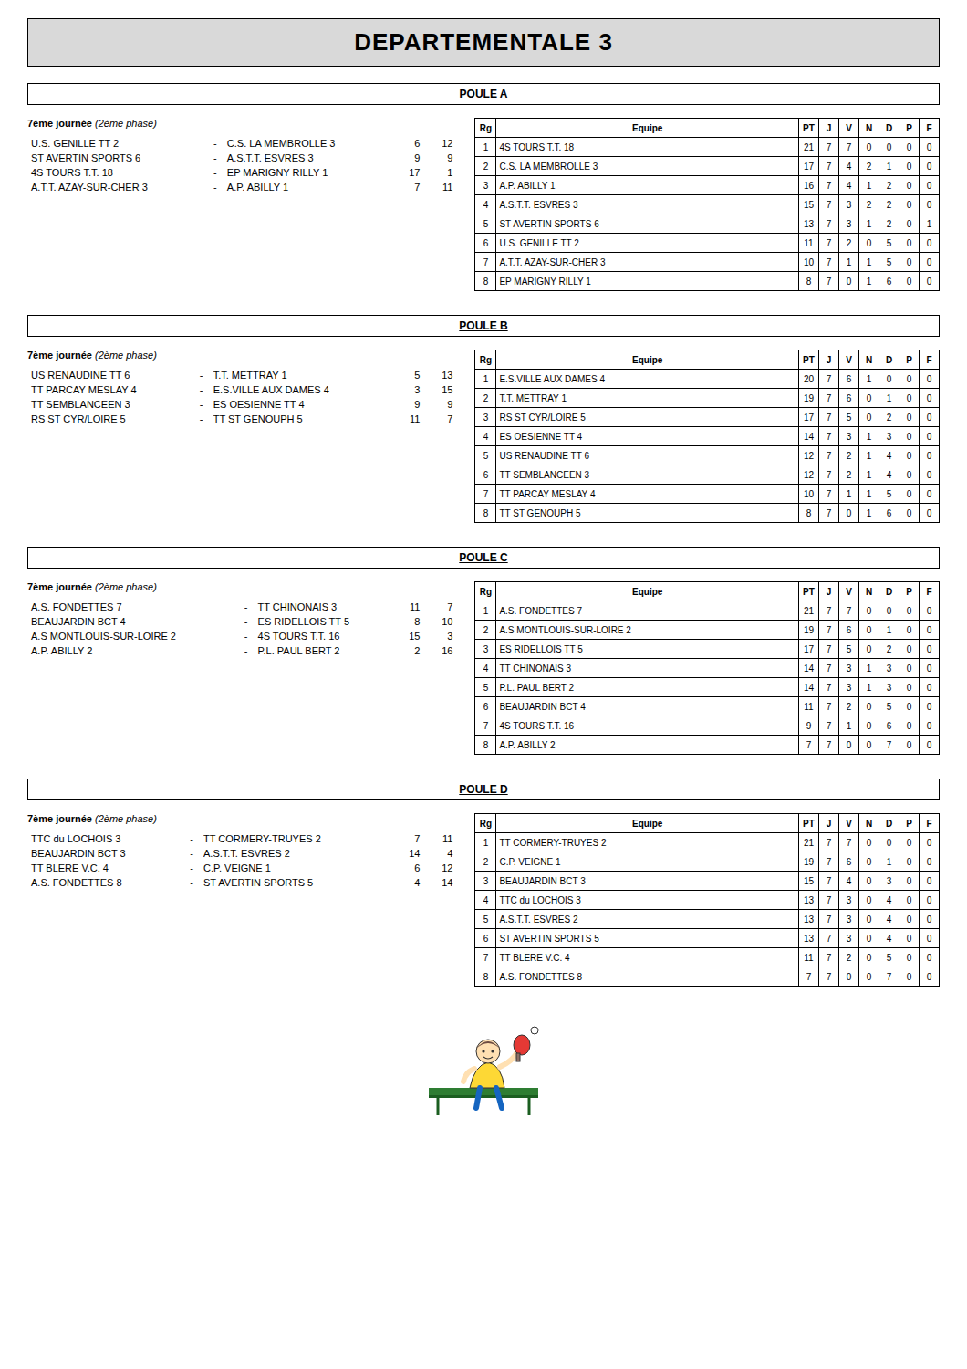DEPARTEMENTALE 3
POULE A
7ème journée (2ème phase)
| U.S. GENILLE TT 2 | - | C.S. LA MEMBROLLE 3 | 6 | 12 |
| ST AVERTIN SPORTS 6 | - | A.S.T.T. ESVRES 3 | 9 | 9 |
| 4S TOURS T.T. 18 | - | EP MARIGNY RILLY 1 | 17 | 1 |
| A.T.T. AZAY-SUR-CHER 3 | - | A.P. ABILLY 1 | 7 | 11 |
| Rg | Equipe | PT | J | V | N | D | P | F |
| --- | --- | --- | --- | --- | --- | --- | --- | --- |
| 1 | 4S TOURS T.T. 18 | 21 | 7 | 7 | 0 | 0 | 0 | 0 |
| 2 | C.S. LA MEMBROLLE 3 | 17 | 7 | 4 | 2 | 1 | 0 | 0 |
| 3 | A.P. ABILLY 1 | 16 | 7 | 4 | 1 | 2 | 0 | 0 |
| 4 | A.S.T.T. ESVRES 3 | 15 | 7 | 3 | 2 | 2 | 0 | 0 |
| 5 | ST AVERTIN SPORTS 6 | 13 | 7 | 3 | 1 | 2 | 0 | 1 |
| 6 | U.S. GENILLE TT 2 | 11 | 7 | 2 | 0 | 5 | 0 | 0 |
| 7 | A.T.T. AZAY-SUR-CHER 3 | 10 | 7 | 1 | 1 | 5 | 0 | 0 |
| 8 | EP MARIGNY RILLY 1 | 8 | 7 | 0 | 1 | 6 | 0 | 0 |
POULE B
7ème journée (2ème phase)
| US RENAUDINE TT 6 | - | T.T. METTRAY 1 | 5 | 13 |
| TT PARCAY MESLAY 4 | - | E.S.VILLE AUX DAMES 4 | 3 | 15 |
| TT SEMBLANCEEN 3 | - | ES OESIENNE TT 4 | 9 | 9 |
| RS ST CYR/LOIRE 5 | - | TT ST GENOUPH 5 | 11 | 7 |
| Rg | Equipe | PT | J | V | N | D | P | F |
| --- | --- | --- | --- | --- | --- | --- | --- | --- |
| 1 | E.S.VILLE AUX DAMES 4 | 20 | 7 | 6 | 1 | 0 | 0 | 0 |
| 2 | T.T. METTRAY 1 | 19 | 7 | 6 | 0 | 1 | 0 | 0 |
| 3 | RS ST CYR/LOIRE 5 | 17 | 7 | 5 | 0 | 2 | 0 | 0 |
| 4 | ES OESIENNE TT 4 | 14 | 7 | 3 | 1 | 3 | 0 | 0 |
| 5 | US RENAUDINE TT 6 | 12 | 7 | 2 | 1 | 4 | 0 | 0 |
| 6 | TT SEMBLANCEEN 3 | 12 | 7 | 2 | 1 | 4 | 0 | 0 |
| 7 | TT PARCAY MESLAY 4 | 10 | 7 | 1 | 1 | 5 | 0 | 0 |
| 8 | TT ST GENOUPH 5 | 8 | 7 | 0 | 1 | 6 | 0 | 0 |
POULE C
7ème journée (2ème phase)
| A.S. FONDETTES 7 | - | TT CHINONAIS 3 | 11 | 7 |
| BEAUJARDIN BCT 4 | - | ES RIDELLOIS TT 5 | 8 | 10 |
| A.S MONTLOUIS-SUR-LOIRE 2 | - | 4S TOURS T.T. 16 | 15 | 3 |
| A.P. ABILLY 2 | - | P.L. PAUL BERT 2 | 2 | 16 |
| Rg | Equipe | PT | J | V | N | D | P | F |
| --- | --- | --- | --- | --- | --- | --- | --- | --- |
| 1 | A.S. FONDETTES 7 | 21 | 7 | 7 | 0 | 0 | 0 | 0 |
| 2 | A.S MONTLOUIS-SUR-LOIRE 2 | 19 | 7 | 6 | 0 | 1 | 0 | 0 |
| 3 | ES RIDELLOIS TT 5 | 17 | 7 | 5 | 0 | 2 | 0 | 0 |
| 4 | TT CHINONAIS 3 | 14 | 7 | 3 | 1 | 3 | 0 | 0 |
| 5 | P.L. PAUL BERT 2 | 14 | 7 | 3 | 1 | 3 | 0 | 0 |
| 6 | BEAUJARDIN BCT 4 | 11 | 7 | 2 | 0 | 5 | 0 | 0 |
| 7 | 4S TOURS T.T. 16 | 9 | 7 | 1 | 0 | 6 | 0 | 0 |
| 8 | A.P. ABILLY 2 | 7 | 7 | 0 | 0 | 7 | 0 | 0 |
POULE D
7ème journée (2ème phase)
| TTC du LOCHOIS 3 | - | TT CORMERY-TRUYES 2 | 7 | 11 |
| BEAUJARDIN BCT 3 | - | A.S.T.T. ESVRES 2 | 14 | 4 |
| TT BLERE V.C. 4 | - | C.P. VEIGNE 1 | 6 | 12 |
| A.S. FONDETTES 8 | - | ST AVERTIN SPORTS 5 | 4 | 14 |
| Rg | Equipe | PT | J | V | N | D | P | F |
| --- | --- | --- | --- | --- | --- | --- | --- | --- |
| 1 | TT CORMERY-TRUYES 2 | 21 | 7 | 7 | 0 | 0 | 0 | 0 |
| 2 | C.P. VEIGNE 1 | 19 | 7 | 6 | 0 | 1 | 0 | 0 |
| 3 | BEAUJARDIN BCT 3 | 15 | 7 | 4 | 0 | 3 | 0 | 0 |
| 4 | TTC du LOCHOIS 3 | 13 | 7 | 3 | 0 | 4 | 0 | 0 |
| 5 | A.S.T.T. ESVRES 2 | 13 | 7 | 3 | 0 | 4 | 0 | 0 |
| 6 | ST AVERTIN SPORTS 5 | 13 | 7 | 3 | 0 | 4 | 0 | 0 |
| 7 | TT BLERE V.C. 4 | 11 | 7 | 2 | 0 | 5 | 0 | 0 |
| 8 | A.S. FONDETTES 8 | 7 | 7 | 0 | 0 | 7 | 0 | 0 |